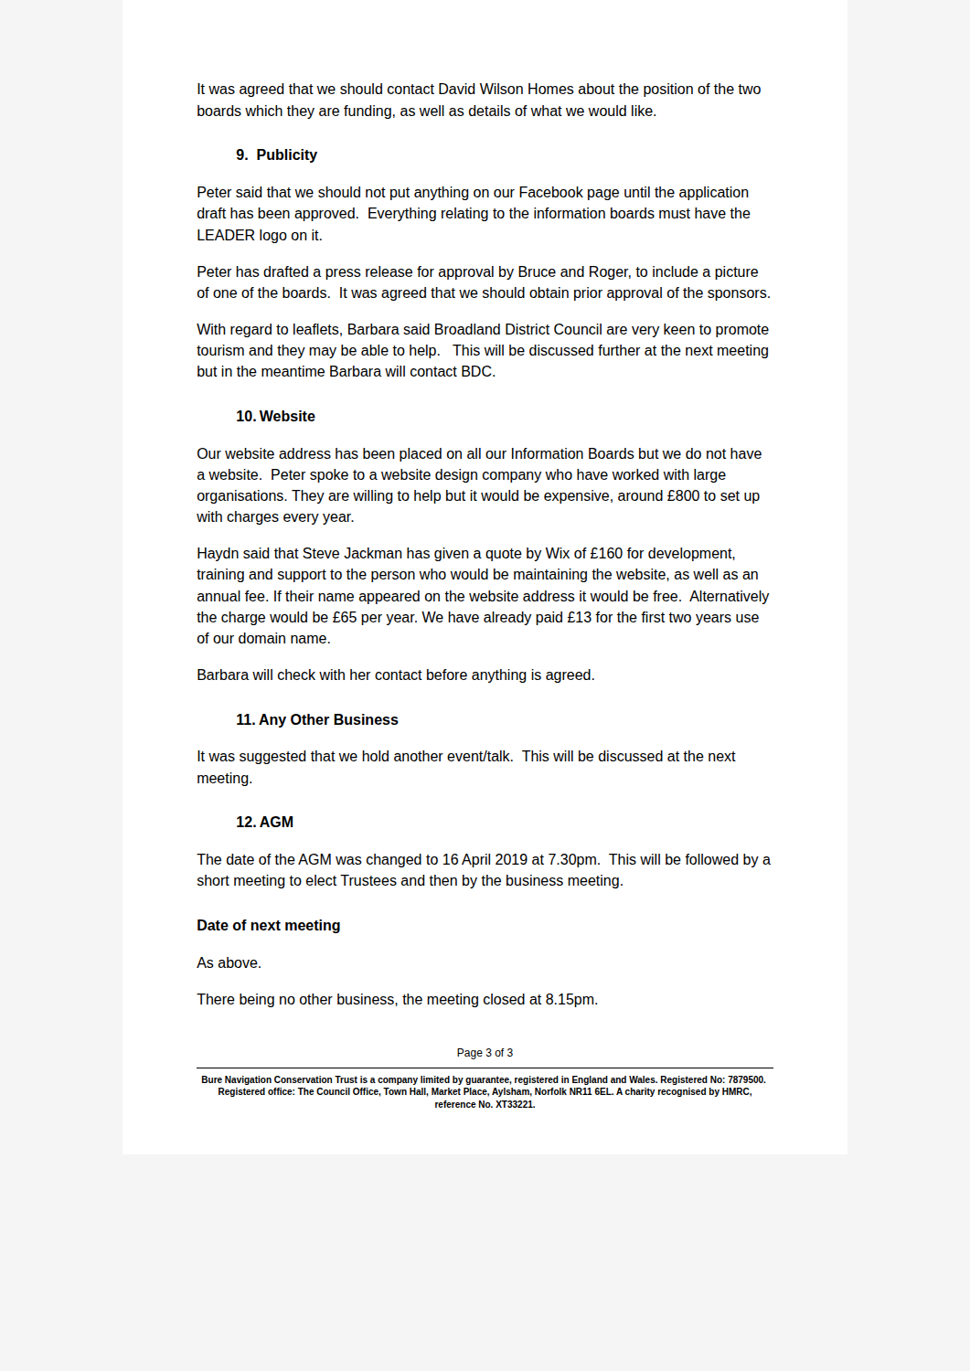It was agreed that we should contact David Wilson Homes about the position of the two boards which they are funding, as well as details of what we would like.
9. Publicity
Peter said that we should not put anything on our Facebook page until the application draft has been approved. Everything relating to the information boards must have the LEADER logo on it.
Peter has drafted a press release for approval by Bruce and Roger, to include a picture of one of the boards. It was agreed that we should obtain prior approval of the sponsors.
With regard to leaflets, Barbara said Broadland District Council are very keen to promote tourism and they may be able to help. This will be discussed further at the next meeting but in the meantime Barbara will contact BDC.
10. Website
Our website address has been placed on all our Information Boards but we do not have a website. Peter spoke to a website design company who have worked with large organisations. They are willing to help but it would be expensive, around £800 to set up with charges every year.
Haydn said that Steve Jackman has given a quote by Wix of £160 for development, training and support to the person who would be maintaining the website, as well as an annual fee. If their name appeared on the website address it would be free. Alternatively the charge would be £65 per year. We have already paid £13 for the first two years use of our domain name.
Barbara will check with her contact before anything is agreed.
11. Any Other Business
It was suggested that we hold another event/talk. This will be discussed at the next meeting.
12. AGM
The date of the AGM was changed to 16 April 2019 at 7.30pm. This will be followed by a short meeting to elect Trustees and then by the business meeting.
Date of next meeting
As above.
There being no other business, the meeting closed at 8.15pm.
Page 3 of 3
Bure Navigation Conservation Trust is a company limited by guarantee, registered in England and Wales. Registered No: 7879500. Registered office: The Council Office, Town Hall, Market Place, Aylsham, Norfolk NR11 6EL. A charity recognised by HMRC, reference No. XT33221.